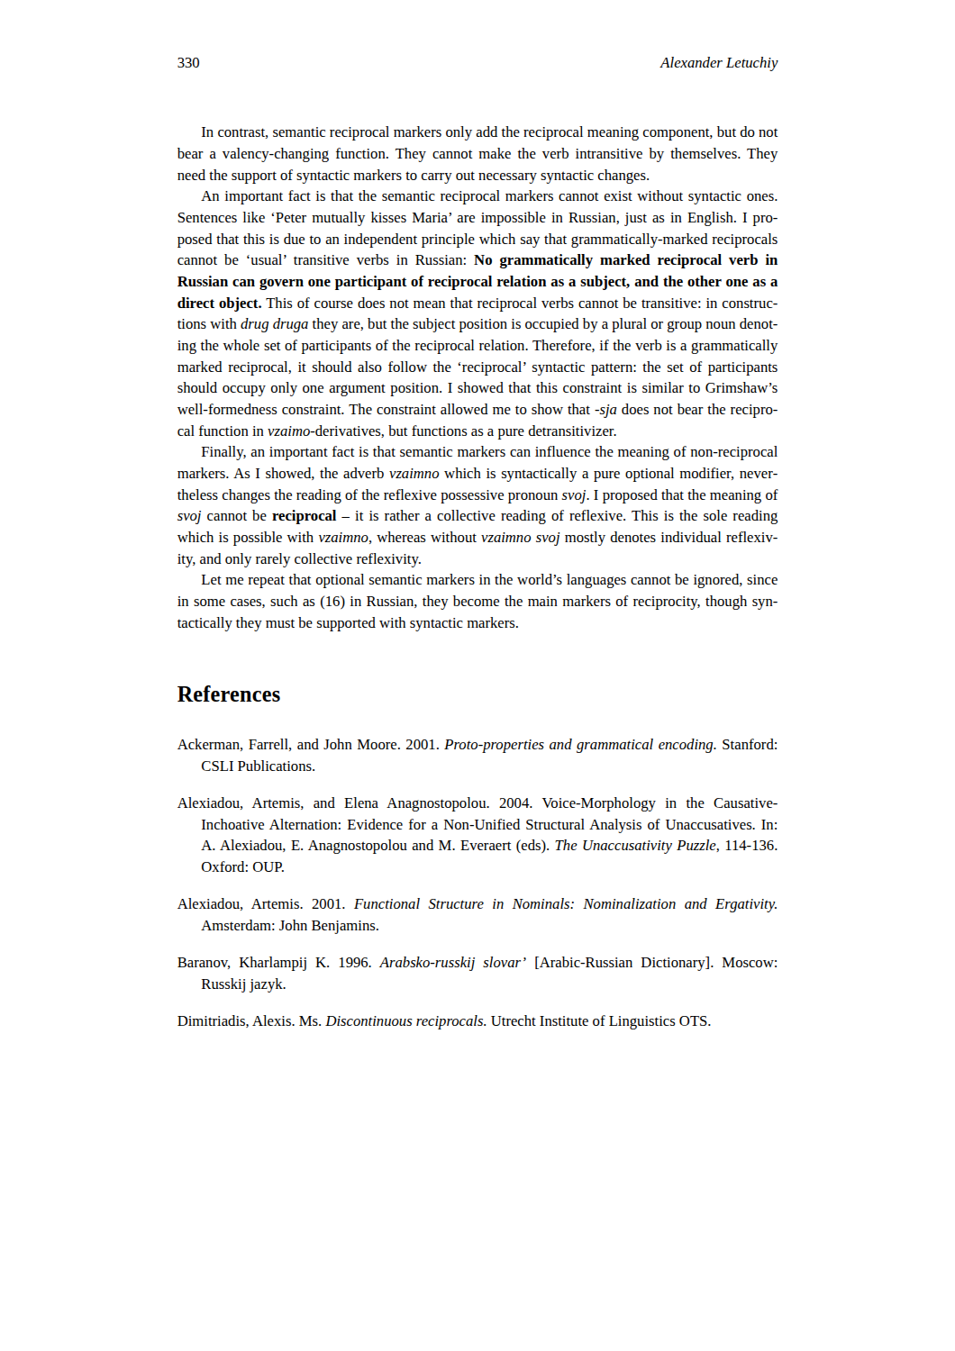330 Alexander Letuchiy
In contrast, semantic reciprocal markers only add the reciprocal meaning component, but do not bear a valency-changing function. They cannot make the verb intransitive by themselves. They need the support of syntactic markers to carry out necessary syntactic changes.
An important fact is that the semantic reciprocal markers cannot exist without syntactic ones. Sentences like ‘Peter mutually kisses Maria’ are impossible in Russian, just as in English. I proposed that this is due to an independent principle which say that grammatically-marked reciprocals cannot be ‘usual’ transitive verbs in Russian: No grammatically marked reciprocal verb in Russian can govern one participant of reciprocal relation as a subject, and the other one as a direct object. This of course does not mean that reciprocal verbs cannot be transitive: in constructions with drug druga they are, but the subject position is occupied by a plural or group noun denoting the whole set of participants of the reciprocal relation. Therefore, if the verb is a grammatically marked reciprocal, it should also follow the ‘reciprocal’ syntactic pattern: the set of participants should occupy only one argument position. I showed that this constraint is similar to Grimshaw’s well-formedness constraint. The constraint allowed me to show that -sja does not bear the reciprocal function in vzaimo-derivatives, but functions as a pure detransitivizer.
Finally, an important fact is that semantic markers can influence the meaning of non-reciprocal markers. As I showed, the adverb vzaimno which is syntactically a pure optional modifier, nevertheless changes the reading of the reflexive possessive pronoun svoj. I proposed that the meaning of svoj cannot be reciprocal – it is rather a collective reading of reflexive. This is the sole reading which is possible with vzaimno, whereas without vzaimno svoj mostly denotes individual reflexivity, and only rarely collective reflexivity.
Let me repeat that optional semantic markers in the world’s languages cannot be ignored, since in some cases, such as (16) in Russian, they become the main markers of reciprocity, though syntactically they must be supported with syntactic markers.
References
Ackerman, Farrell, and John Moore. 2001. Proto-properties and grammatical encoding. Stanford: CSLI Publications.
Alexiadou, Artemis, and Elena Anagnostopolou. 2004. Voice-Morphology in the Causative-Inchoative Alternation: Evidence for a Non-Unified Structural Analysis of Unaccusatives. In: A. Alexiadou, E. Anagnostopolou and M. Everaert (eds). The Unaccusativity Puzzle, 114-136. Oxford: OUP.
Alexiadou, Artemis. 2001. Functional Structure in Nominals: Nominalization and Ergativity. Amsterdam: John Benjamins.
Baranov, Kharlampij K. 1996. Arabsko-russkij slovar’ [Arabic-Russian Dictionary]. Moscow: Russkij jazyk.
Dimitriadis, Alexis. Ms. Discontinuous reciprocals. Utrecht Institute of Linguistics OTS.